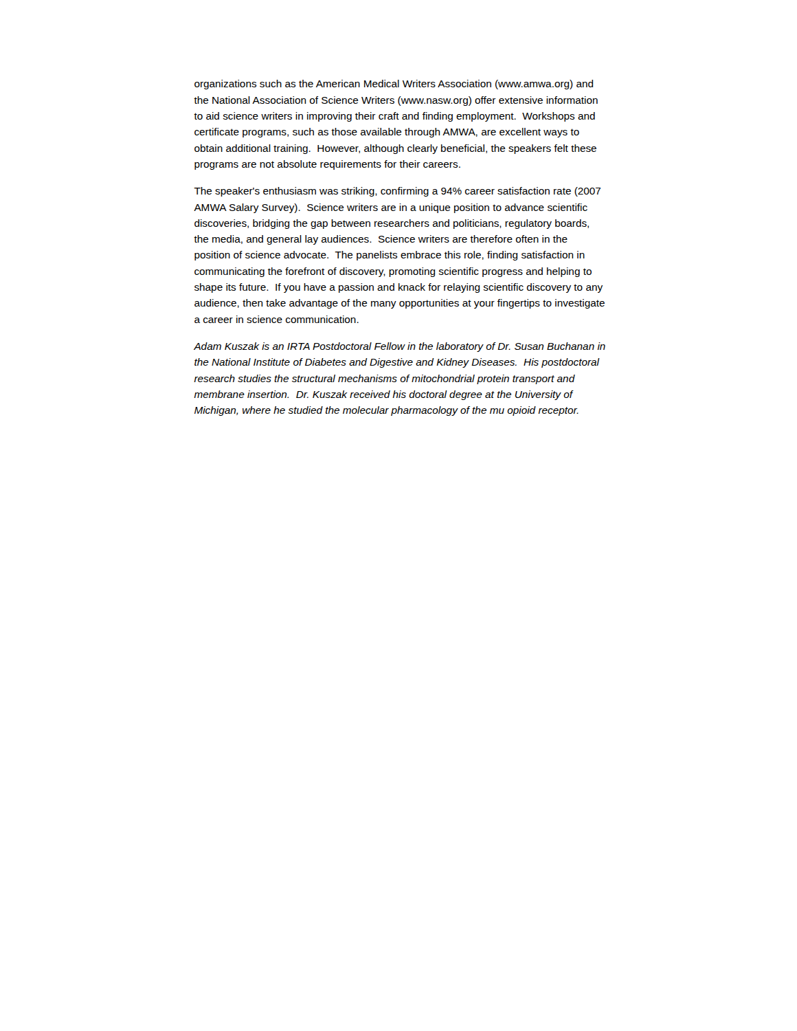organizations such as the American Medical Writers Association (www.amwa.org) and the National Association of Science Writers (www.nasw.org) offer extensive information to aid science writers in improving their craft and finding employment. Workshops and certificate programs, such as those available through AMWA, are excellent ways to obtain additional training. However, although clearly beneficial, the speakers felt these programs are not absolute requirements for their careers.
The speaker's enthusiasm was striking, confirming a 94% career satisfaction rate (2007 AMWA Salary Survey). Science writers are in a unique position to advance scientific discoveries, bridging the gap between researchers and politicians, regulatory boards, the media, and general lay audiences. Science writers are therefore often in the position of science advocate. The panelists embrace this role, finding satisfaction in communicating the forefront of discovery, promoting scientific progress and helping to shape its future. If you have a passion and knack for relaying scientific discovery to any audience, then take advantage of the many opportunities at your fingertips to investigate a career in science communication.
Adam Kuszak is an IRTA Postdoctoral Fellow in the laboratory of Dr. Susan Buchanan in the National Institute of Diabetes and Digestive and Kidney Diseases. His postdoctoral research studies the structural mechanisms of mitochondrial protein transport and membrane insertion. Dr. Kuszak received his doctoral degree at the University of Michigan, where he studied the molecular pharmacology of the mu opioid receptor.